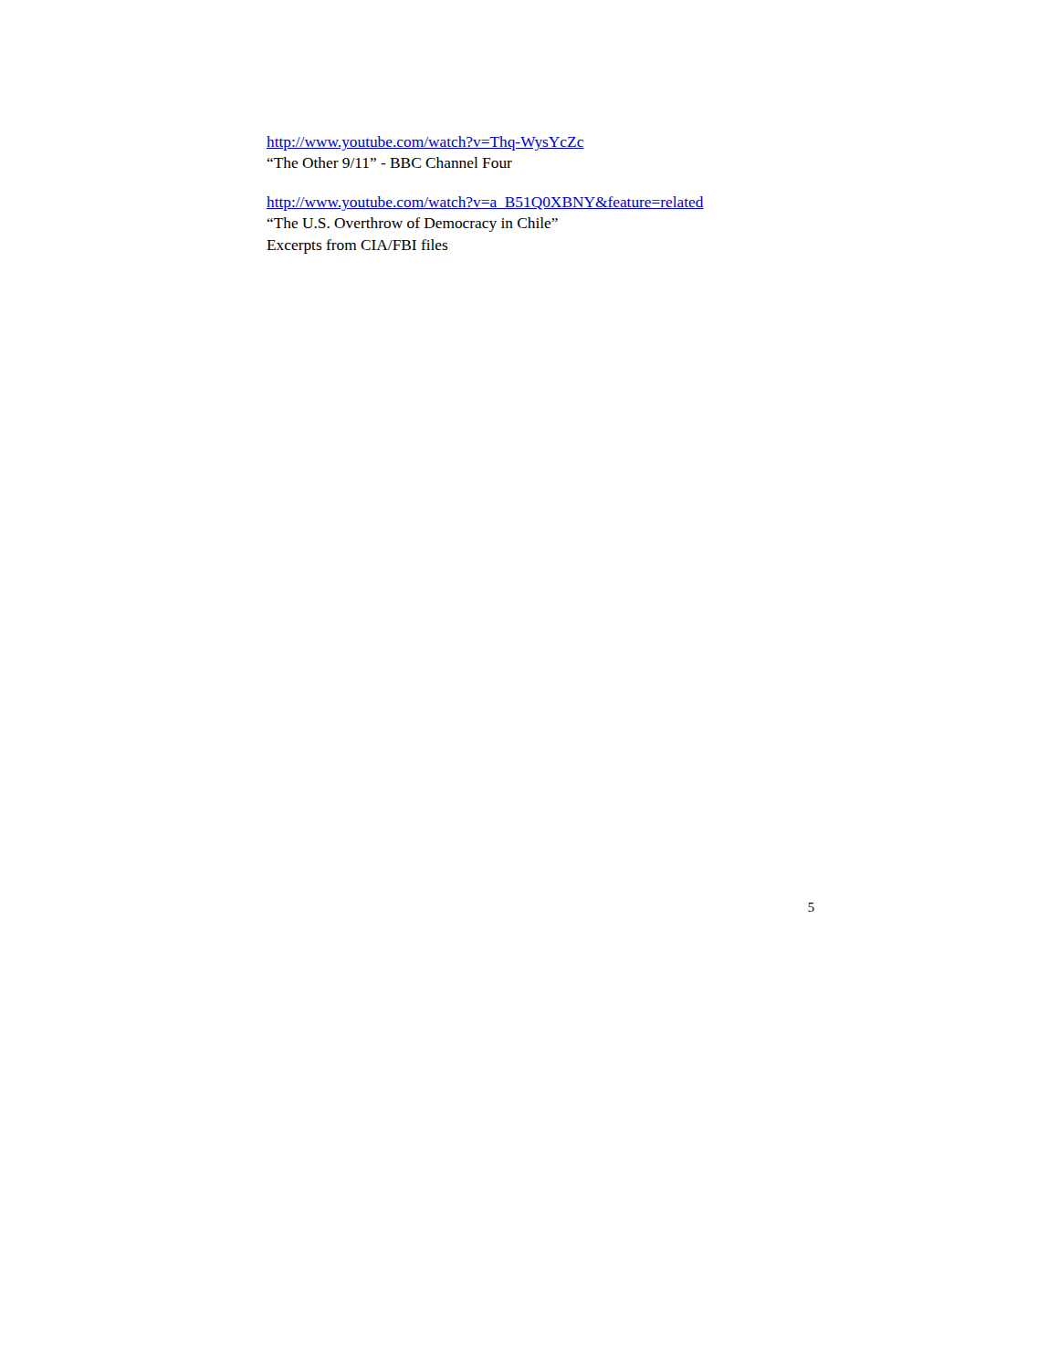http://www.youtube.com/watch?v=Thq-WysYcZc
“The Other 9/11” - BBC Channel Four
http://www.youtube.com/watch?v=a_B51Q0XBNY&feature=related
“The U.S. Overthrow of Democracy in Chile”
Excerpts from CIA/FBI files
5